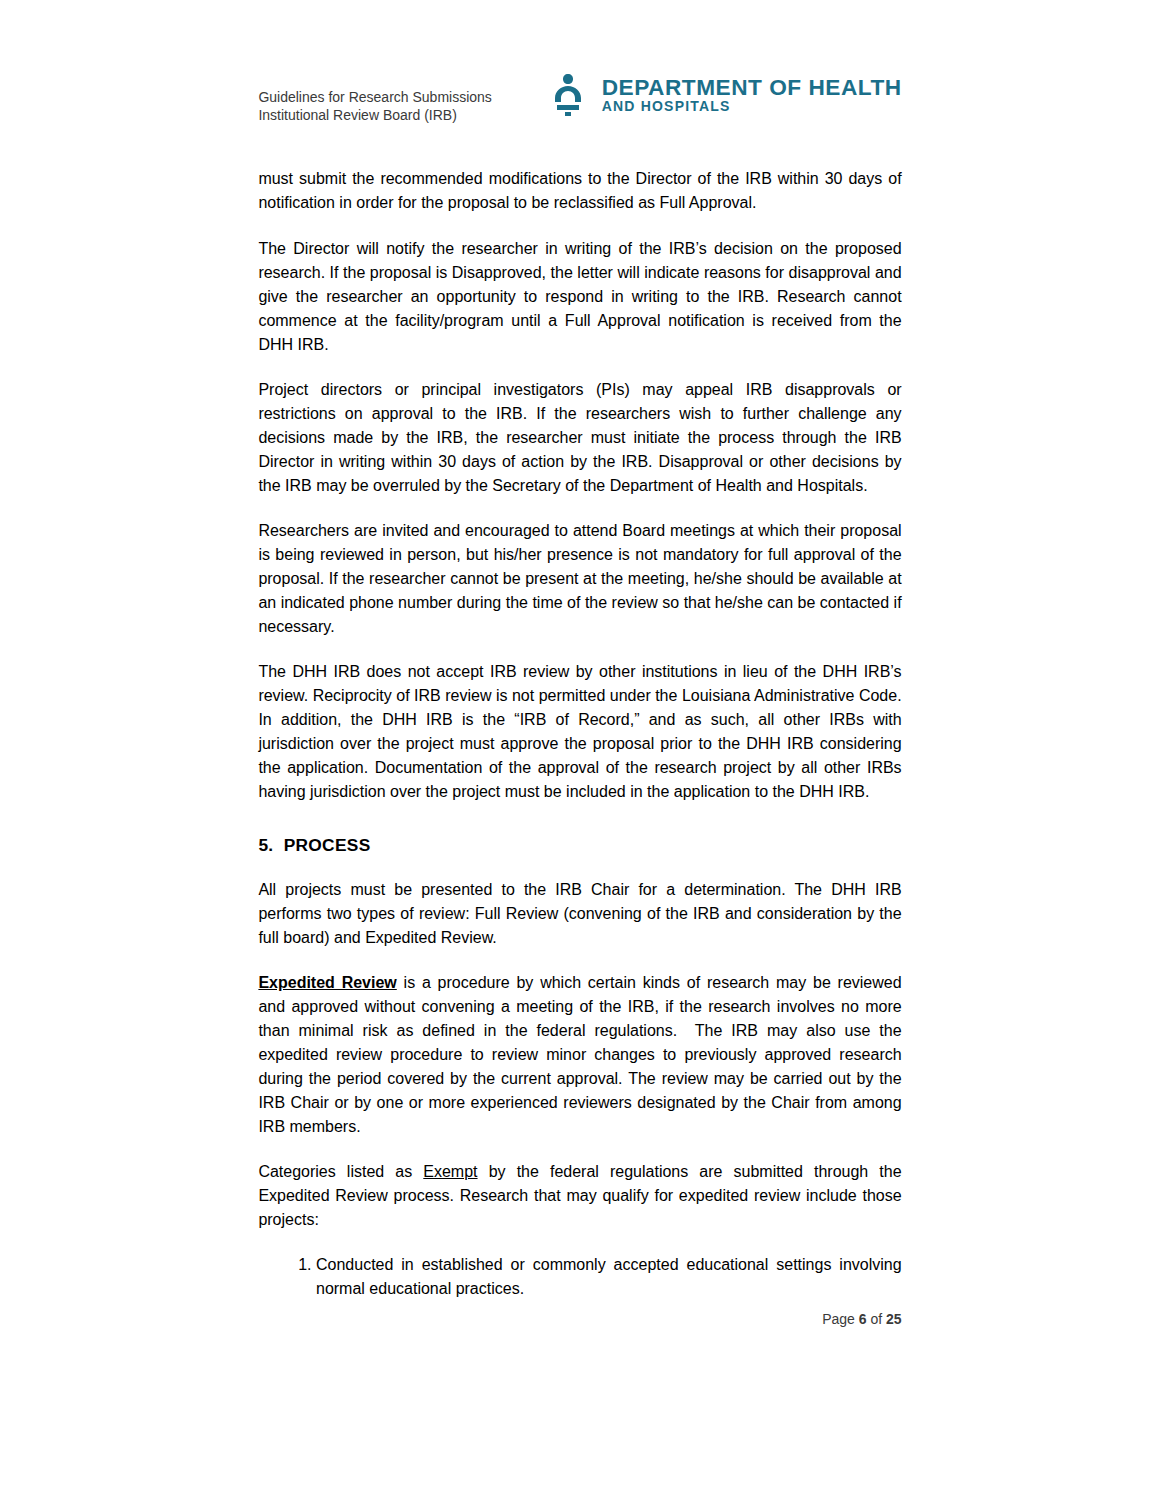Guidelines for Research Submissions
Institutional Review Board (IRB)
DEPARTMENT OF HEALTH
AND HOSPITALS
must submit the recommended modifications to the Director of the IRB within 30 days of notification in order for the proposal to be reclassified as Full Approval.
The Director will notify the researcher in writing of the IRB’s decision on the proposed research. If the proposal is Disapproved, the letter will indicate reasons for disapproval and give the researcher an opportunity to respond in writing to the IRB. Research cannot commence at the facility/program until a Full Approval notification is received from the DHH IRB.
Project directors or principal investigators (PIs) may appeal IRB disapprovals or restrictions on approval to the IRB. If the researchers wish to further challenge any decisions made by the IRB, the researcher must initiate the process through the IRB Director in writing within 30 days of action by the IRB. Disapproval or other decisions by the IRB may be overruled by the Secretary of the Department of Health and Hospitals.
Researchers are invited and encouraged to attend Board meetings at which their proposal is being reviewed in person, but his/her presence is not mandatory for full approval of the proposal. If the researcher cannot be present at the meeting, he/she should be available at an indicated phone number during the time of the review so that he/she can be contacted if necessary.
The DHH IRB does not accept IRB review by other institutions in lieu of the DHH IRB’s review. Reciprocity of IRB review is not permitted under the Louisiana Administrative Code. In addition, the DHH IRB is the “IRB of Record,” and as such, all other IRBs with jurisdiction over the project must approve the proposal prior to the DHH IRB considering the application. Documentation of the approval of the research project by all other IRBs having jurisdiction over the project must be included in the application to the DHH IRB.
5. PROCESS
All projects must be presented to the IRB Chair for a determination. The DHH IRB performs two types of review: Full Review (convening of the IRB and consideration by the full board) and Expedited Review.
Expedited Review is a procedure by which certain kinds of research may be reviewed and approved without convening a meeting of the IRB, if the research involves no more than minimal risk as defined in the federal regulations. The IRB may also use the expedited review procedure to review minor changes to previously approved research during the period covered by the current approval. The review may be carried out by the IRB Chair or by one or more experienced reviewers designated by the Chair from among IRB members.
Categories listed as Exempt by the federal regulations are submitted through the Expedited Review process. Research that may qualify for expedited review include those projects:
Conducted in established or commonly accepted educational settings involving normal educational practices.
Page 6 of 25